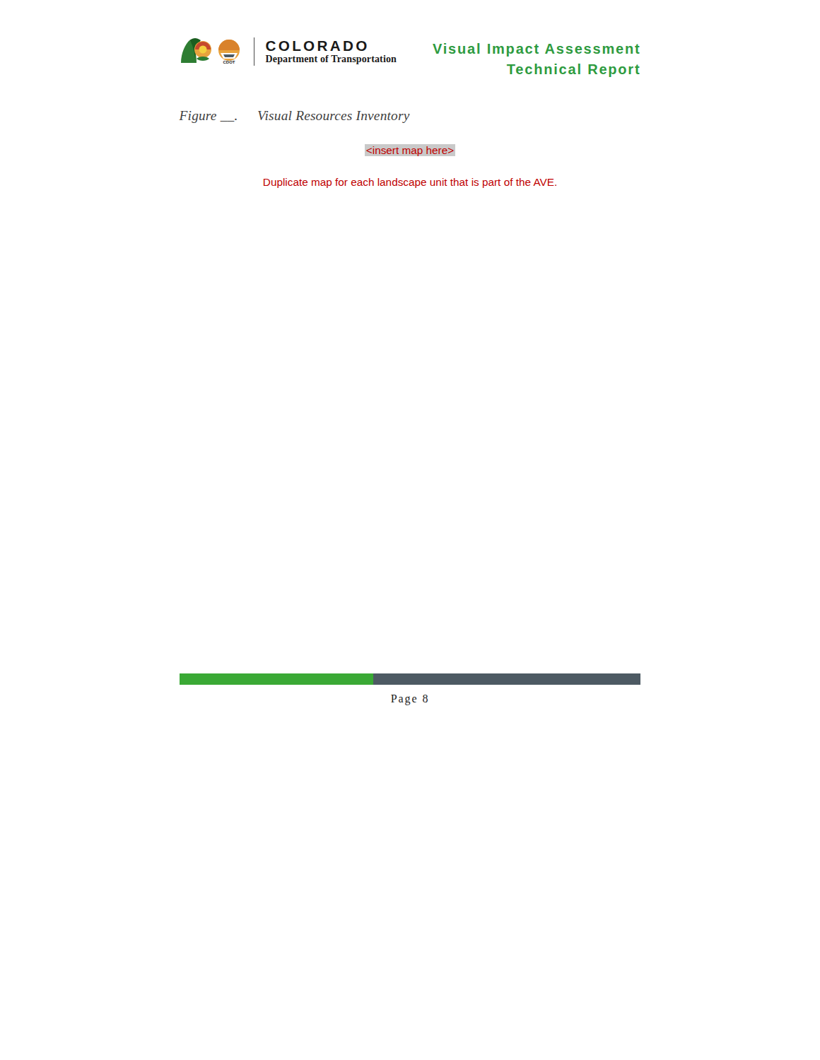CDOT
COLORADO
Department of Transportation
Visual Impact Assessment
Technical Report
Figure __. Visual Resources Inventory
<insert map here>
Duplicate map for each landscape unit that is part of the AVE.
Page 8